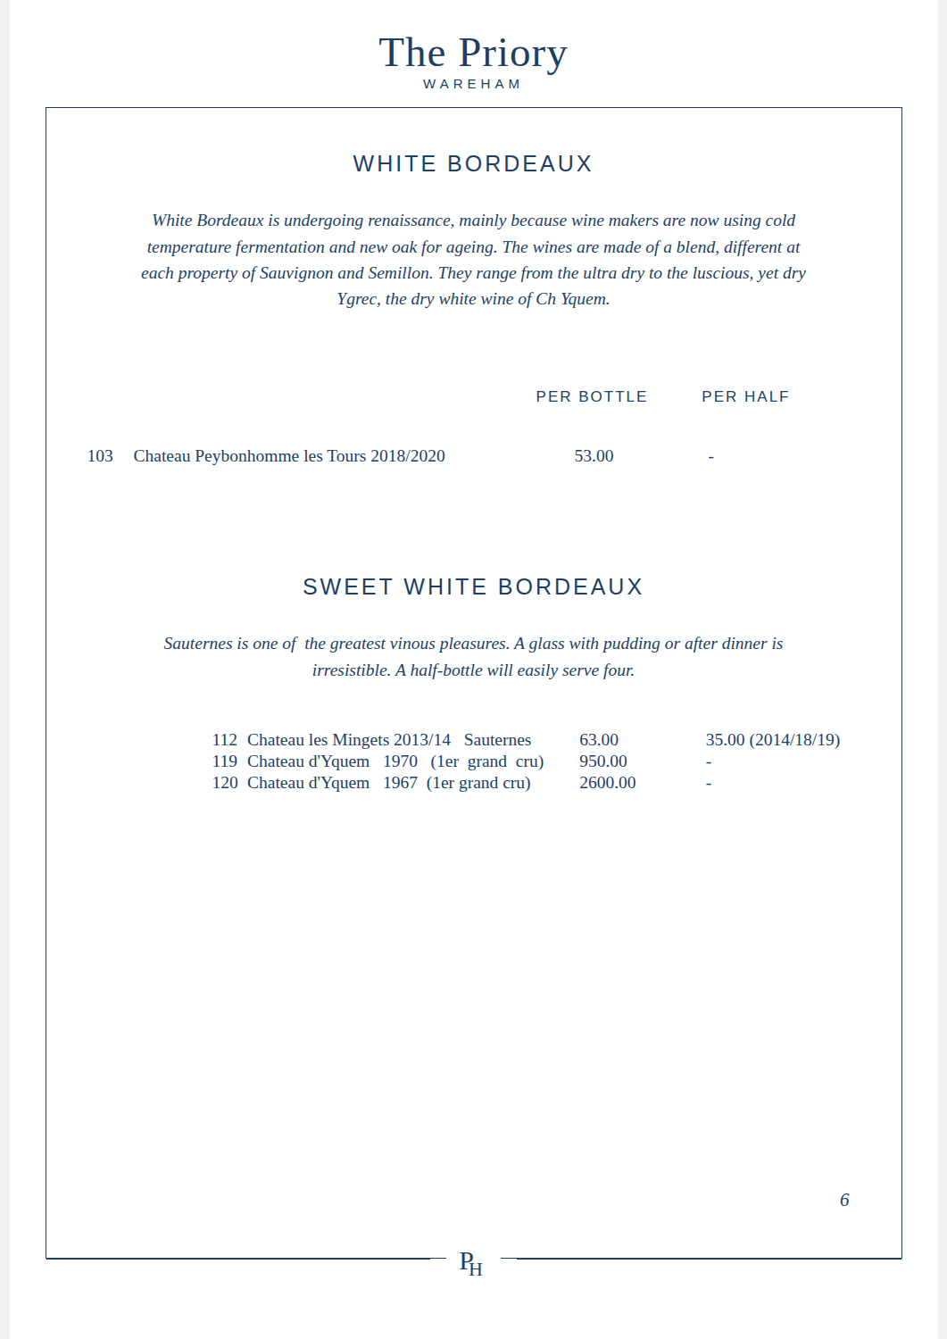The Priory
Wareham
White Bordeaux
White Bordeaux is undergoing renaissance, mainly because wine makers are now using cold temperature fermentation and new oak for ageing. The wines are made of a blend, different at each property of Sauvignon and Semillon. They range from the ultra dry to the luscious, yet dry Ygrec, the dry white wine of Ch Yquem.
Per Bottle Per Half
| 103 | Chateau Peybonhomme les Tours 2018/2020 | 53.00 | - |
Sweet White Bordeaux
Sauternes is one of the greatest vinous pleasures. A glass with pudding or after dinner is irresistible. A half-bottle will easily serve four.
| 112 | Chateau les Mingets 2013/14 Sauternes | 63.00 | 35.00 (2014/18/19) |
| 119 | Chateau d'Yquem 1970 (1er grand cru) | 950.00 | - |
| 120 | Chateau d'Yquem 1967 (1er grand cru) | 2600.00 | - |
6
PH